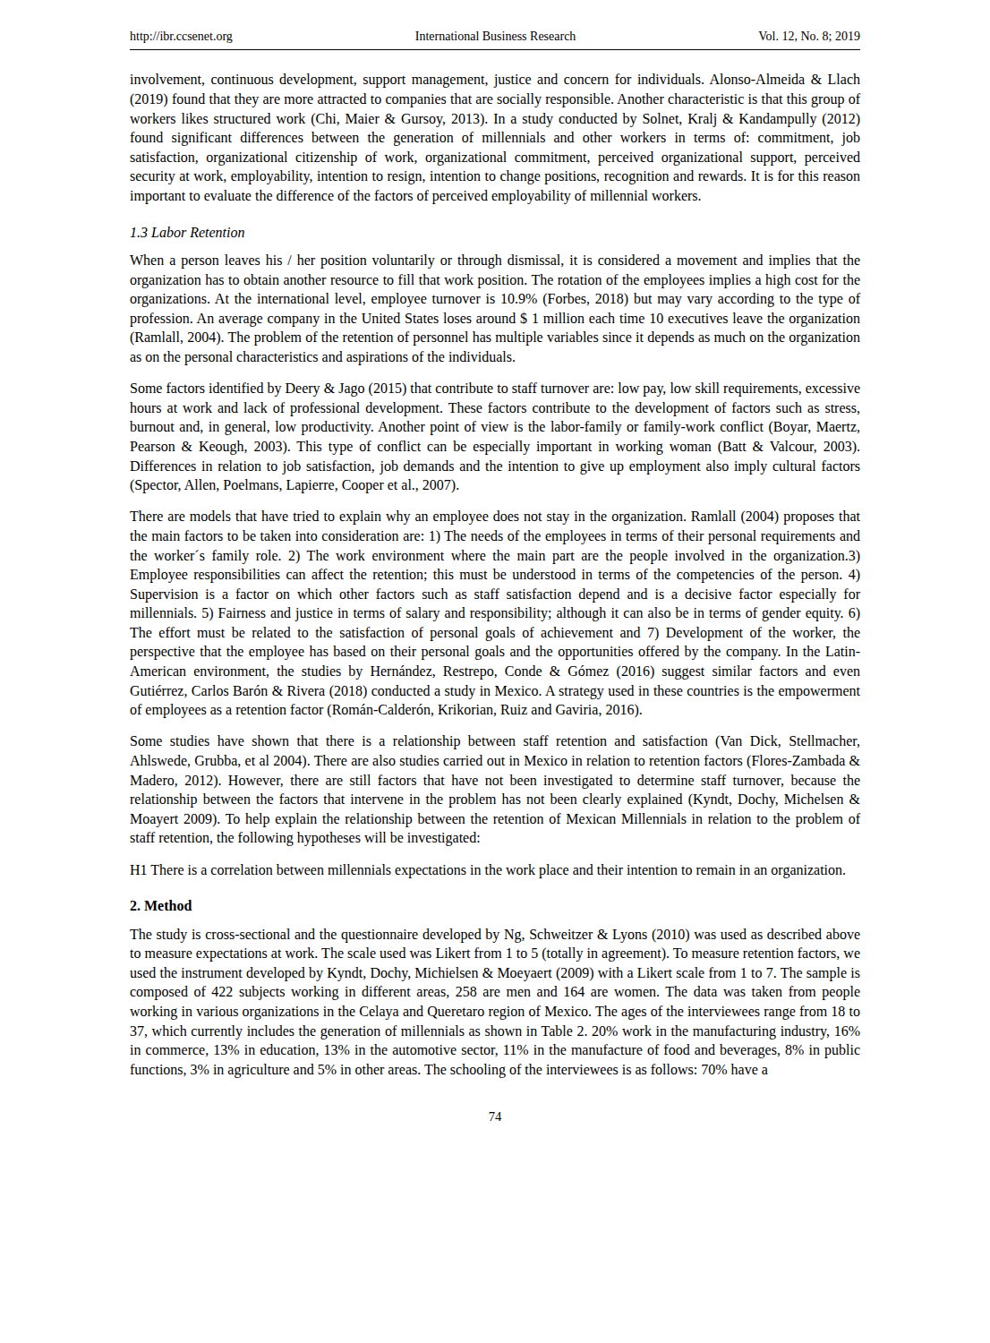http://ibr.ccsenet.org
International Business Research
Vol. 12, No. 8; 2019
involvement, continuous development, support management, justice and concern for individuals. Alonso-Almeida & Llach (2019) found that they are more attracted to companies that are socially responsible. Another characteristic is that this group of workers likes structured work (Chi, Maier & Gursoy, 2013). In a study conducted by Solnet, Kralj & Kandampully (2012) found significant differences between the generation of millennials and other workers in terms of: commitment, job satisfaction, organizational citizenship of work, organizational commitment, perceived organizational support, perceived security at work, employability, intention to resign, intention to change positions, recognition and rewards. It is for this reason important to evaluate the difference of the factors of perceived employability of millennial workers.
1.3 Labor Retention
When a person leaves his / her position voluntarily or through dismissal, it is considered a movement and implies that the organization has to obtain another resource to fill that work position. The rotation of the employees implies a high cost for the organizations. At the international level, employee turnover is 10.9% (Forbes, 2018) but may vary according to the type of profession. An average company in the United States loses around $ 1 million each time 10 executives leave the organization (Ramlall, 2004). The problem of the retention of personnel has multiple variables since it depends as much on the organization as on the personal characteristics and aspirations of the individuals.
Some factors identified by Deery & Jago (2015) that contribute to staff turnover are: low pay, low skill requirements, excessive hours at work and lack of professional development. These factors contribute to the development of factors such as stress, burnout and, in general, low productivity. Another point of view is the labor-family or family-work conflict (Boyar, Maertz, Pearson & Keough, 2003). This type of conflict can be especially important in working woman (Batt & Valcour, 2003). Differences in relation to job satisfaction, job demands and the intention to give up employment also imply cultural factors (Spector, Allen, Poelmans, Lapierre, Cooper et al., 2007).
There are models that have tried to explain why an employee does not stay in the organization. Ramlall (2004) proposes that the main factors to be taken into consideration are: 1) The needs of the employees in terms of their personal requirements and the worker´s family role. 2) The work environment where the main part are the people involved in the organization.3) Employee responsibilities can affect the retention; this must be understood in terms of the competencies of the person. 4) Supervision is a factor on which other factors such as staff satisfaction depend and is a decisive factor especially for millennials. 5) Fairness and justice in terms of salary and responsibility; although it can also be in terms of gender equity. 6) The effort must be related to the satisfaction of personal goals of achievement and 7) Development of the worker, the perspective that the employee has based on their personal goals and the opportunities offered by the company. In the Latin-American environment, the studies by Hernández, Restrepo, Conde & Gómez (2016) suggest similar factors and even Gutiérrez, Carlos Barón & Rivera (2018) conducted a study in Mexico. A strategy used in these countries is the empowerment of employees as a retention factor (Román-Calderón, Krikorian, Ruiz and Gaviria, 2016).
Some studies have shown that there is a relationship between staff retention and satisfaction (Van Dick, Stellmacher, Ahlswede, Grubba, et al 2004). There are also studies carried out in Mexico in relation to retention factors (Flores-Zambada & Madero, 2012). However, there are still factors that have not been investigated to determine staff turnover, because the relationship between the factors that intervene in the problem has not been clearly explained (Kyndt, Dochy, Michelsen & Moayert 2009). To help explain the relationship between the retention of Mexican Millennials in relation to the problem of staff retention, the following hypotheses will be investigated:
H1 There is a correlation between millennials expectations in the work place and their intention to remain in an organization.
2. Method
The study is cross-sectional and the questionnaire developed by Ng, Schweitzer & Lyons (2010) was used as described above to measure expectations at work. The scale used was Likert from 1 to 5 (totally in agreement). To measure retention factors, we used the instrument developed by Kyndt, Dochy, Michielsen & Moeyaert (2009) with a Likert scale from 1 to 7. The sample is composed of 422 subjects working in different areas, 258 are men and 164 are women. The data was taken from people working in various organizations in the Celaya and Queretaro region of Mexico. The ages of the interviewees range from 18 to 37, which currently includes the generation of millennials as shown in Table 2. 20% work in the manufacturing industry, 16% in commerce, 13% in education, 13% in the automotive sector, 11% in the manufacture of food and beverages, 8% in public functions, 3% in agriculture and 5% in other areas. The schooling of the interviewees is as follows: 70% have a
74